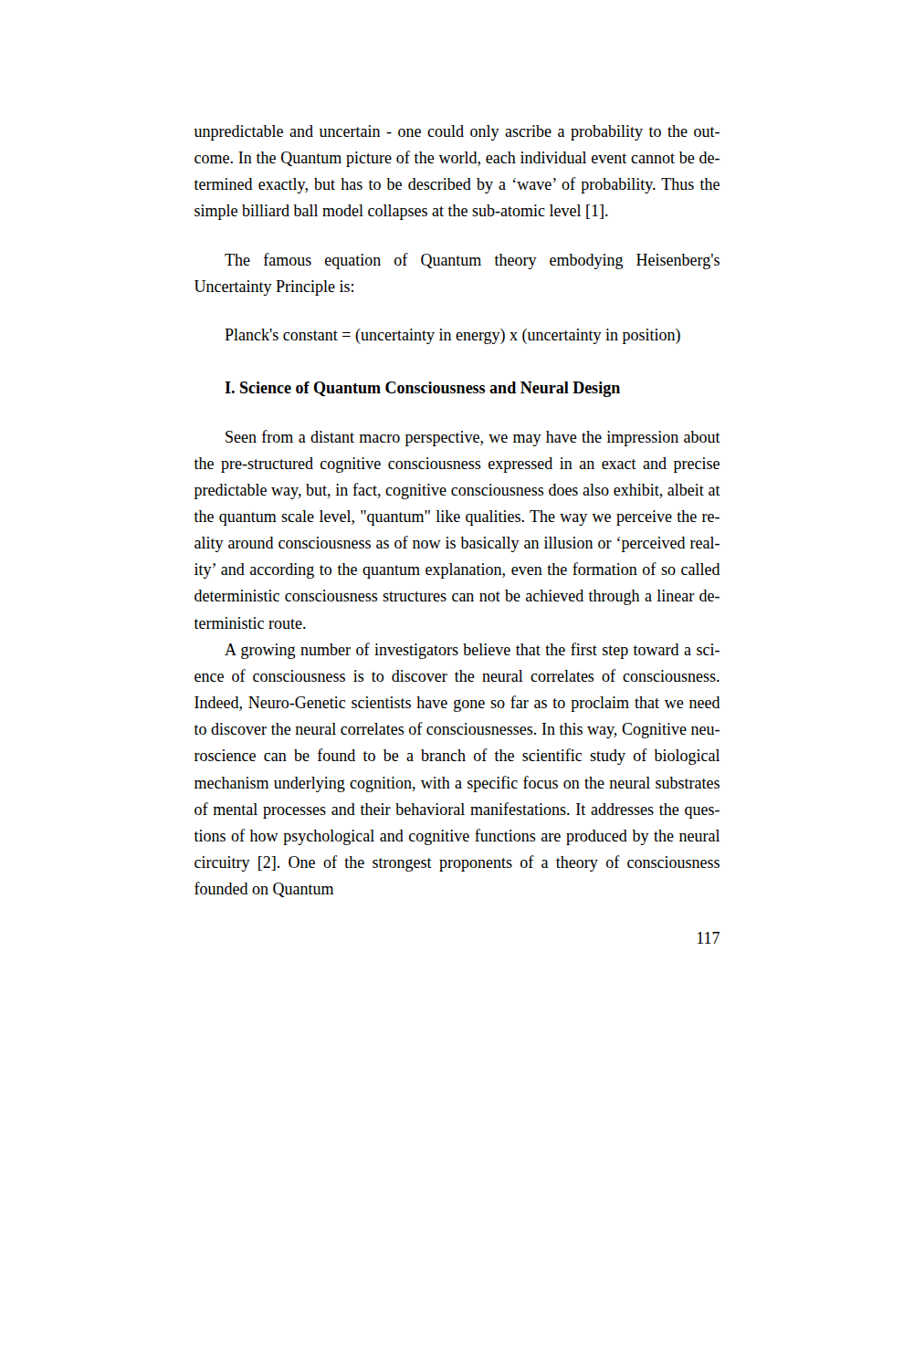unpredictable and uncertain - one could only ascribe a probability to the outcome. In the Quantum picture of the world, each individual event cannot be determined exactly, but has to be described by a ‘wave’ of probability. Thus the simple billiard ball model collapses at the sub-atomic level [1].
The famous equation of Quantum theory embodying Heisenberg's Uncertainty Principle is:
Planck's constant = (uncertainty in energy) x (uncertainty in position)
I. Science of Quantum Consciousness and Neural Design
Seen from a distant macro perspective, we may have the impression about the pre-structured cognitive consciousness expressed in an exact and precise predictable way, but, in fact, cognitive consciousness does also exhibit, albeit at the quantum scale level, "quantum" like qualities. The way we perceive the reality around consciousness as of now is basically an illusion or ‘perceived reality’ and according to the quantum explanation, even the formation of so called deterministic consciousness structures can not be achieved through a linear deterministic route.
A growing number of investigators believe that the first step toward a science of consciousness is to discover the neural correlates of consciousness. Indeed, Neuro-Genetic scientists have gone so far as to proclaim that we need to discover the neural correlates of consciousnesses. In this way, Cognitive neuroscience can be found to be a branch of the scientific study of biological mechanism underlying cognition, with a specific focus on the neural substrates of mental processes and their behavioral manifestations. It addresses the questions of how psychological and cognitive functions are produced by the neural circuitry [2]. One of the strongest proponents of a theory of consciousness founded on Quantum
117